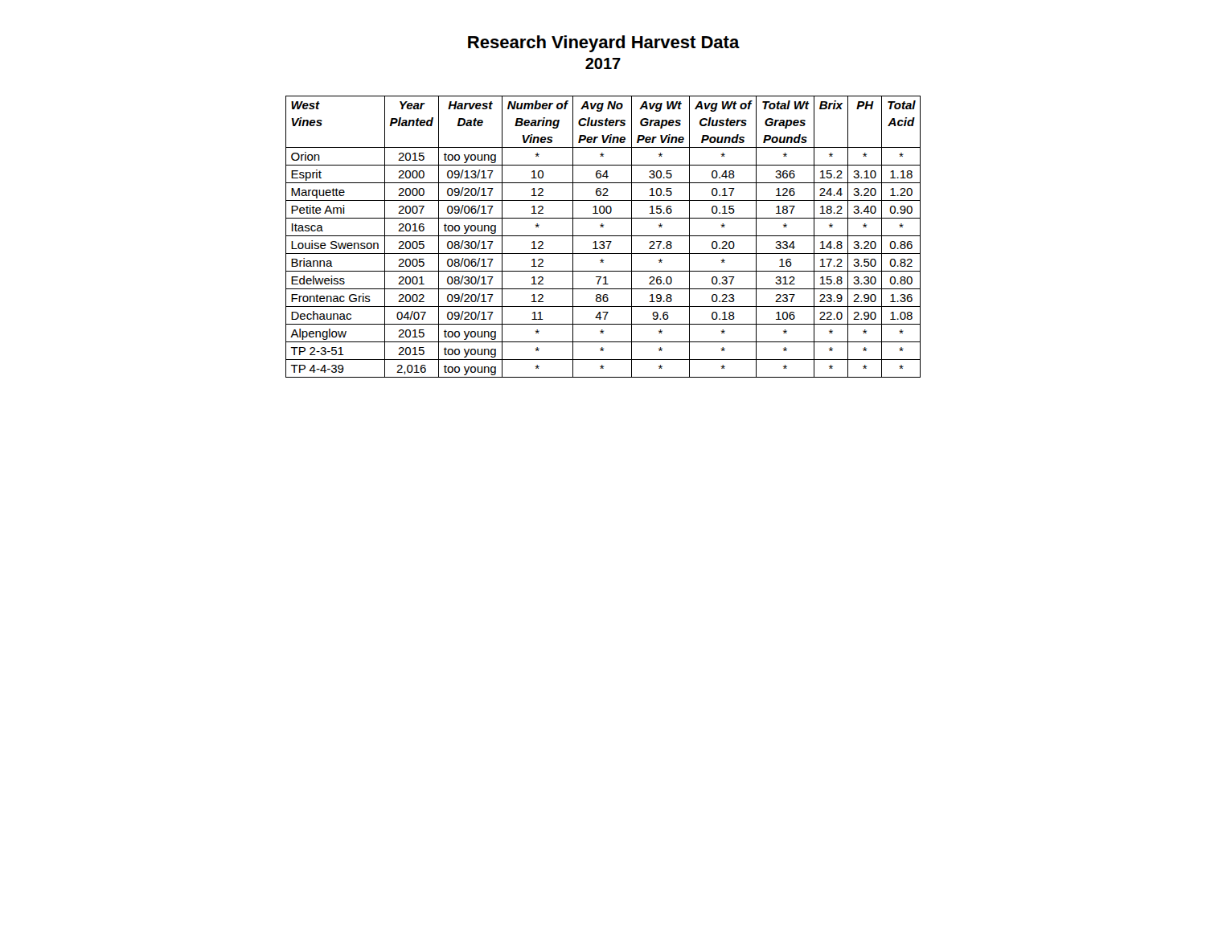Research Vineyard Harvest Data
2017
| West | Year | Harvest | Number of | Avg No | Avg Wt | Avg Wt of | Total Wt | Brix | PH | Total |
| --- | --- | --- | --- | --- | --- | --- | --- | --- | --- | --- |
| Vines | Planted | Date | Bearing | Clusters | Grapes | Clusters | Grapes | | | Acid |
| | | | Vines | Per Vine | Per Vine | Pounds | Pounds | | | |
| Orion | 2015 | too young | * | * | * | * | * | * | * | * |
| Esprit | 2000 | 09/13/17 | 10 | 64 | 30.5 | 0.48 | 366 | 15.2 | 3.10 | 1.18 |
| Marquette | 2000 | 09/20/17 | 12 | 62 | 10.5 | 0.17 | 126 | 24.4 | 3.20 | 1.20 |
| Petite Ami | 2007 | 09/06/17 | 12 | 100 | 15.6 | 0.15 | 187 | 18.2 | 3.40 | 0.90 |
| Itasca | 2016 | too young | * | * | * | * | * | * | * | * |
| Louise Swenson | 2005 | 08/30/17 | 12 | 137 | 27.8 | 0.20 | 334 | 14.8 | 3.20 | 0.86 |
| Brianna | 2005 | 08/06/17 | 12 | * | * | * | 16 | 17.2 | 3.50 | 0.82 |
| Edelweiss | 2001 | 08/30/17 | 12 | 71 | 26.0 | 0.37 | 312 | 15.8 | 3.30 | 0.80 |
| Frontenac Gris | 2002 | 09/20/17 | 12 | 86 | 19.8 | 0.23 | 237 | 23.9 | 2.90 | 1.36 |
| Dechaunac | 04/07 | 09/20/17 | 11 | 47 | 9.6 | 0.18 | 106 | 22.0 | 2.90 | 1.08 |
| Alpenglow | 2015 | too young | * | * | * | * | * | * | * | * |
| TP 2-3-51 | 2015 | too young | * | * | * | * | * | * | * | * |
| TP 4-4-39 | 2,016 | too young | * | * | * | * | * | * | * | * |